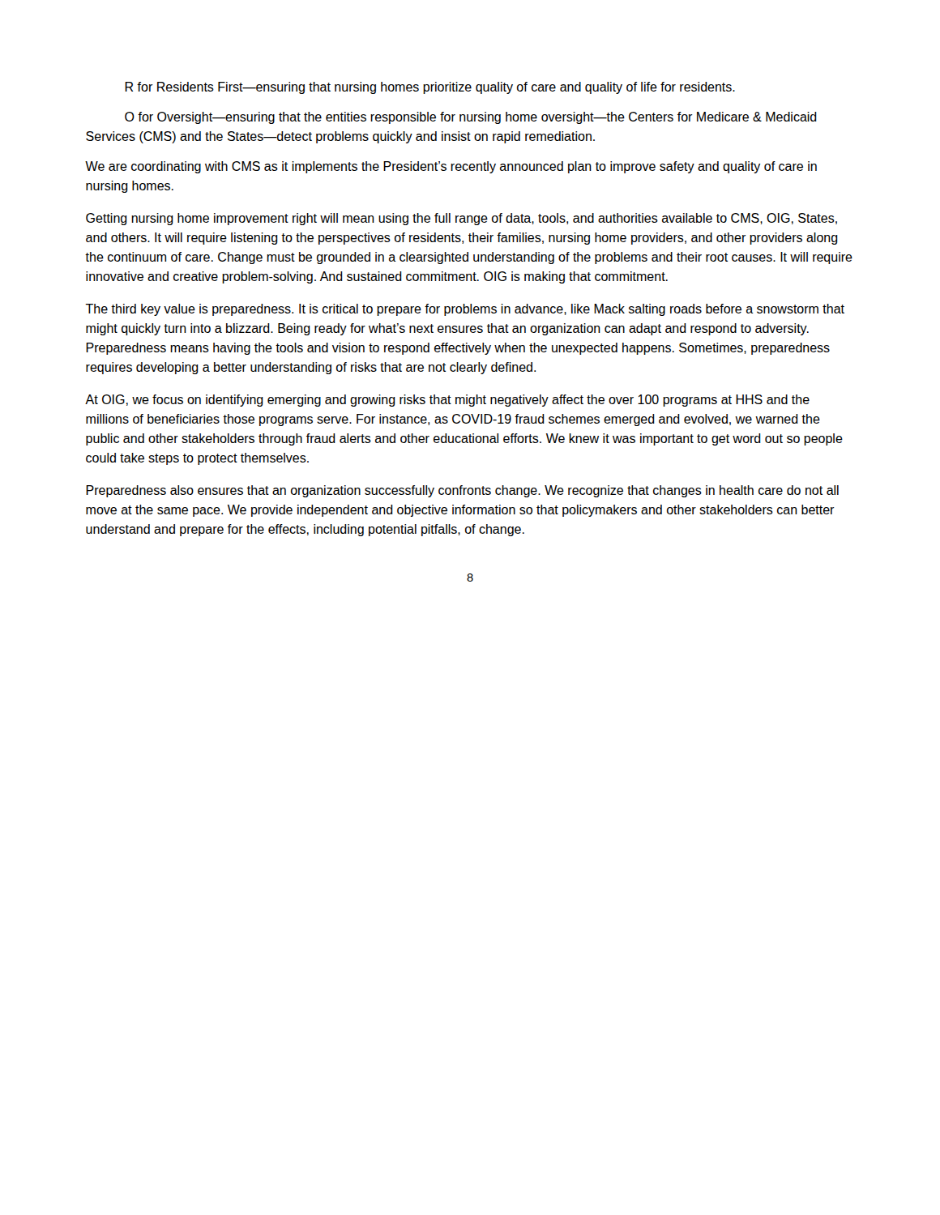R for Residents First—ensuring that nursing homes prioritize quality of care and quality of life for residents.
O for Oversight—ensuring that the entities responsible for nursing home oversight—the Centers for Medicare & Medicaid Services (CMS) and the States—detect problems quickly and insist on rapid remediation.
We are coordinating with CMS as it implements the President’s recently announced plan to improve safety and quality of care in nursing homes.
Getting nursing home improvement right will mean using the full range of data, tools, and authorities available to CMS, OIG, States, and others. It will require listening to the perspectives of residents, their families, nursing home providers, and other providers along the continuum of care. Change must be grounded in a clearsighted understanding of the problems and their root causes. It will require innovative and creative problem-solving. And sustained commitment. OIG is making that commitment.
The third key value is preparedness. It is critical to prepare for problems in advance, like Mack salting roads before a snowstorm that might quickly turn into a blizzard. Being ready for what’s next ensures that an organization can adapt and respond to adversity. Preparedness means having the tools and vision to respond effectively when the unexpected happens. Sometimes, preparedness requires developing a better understanding of risks that are not clearly defined.
At OIG, we focus on identifying emerging and growing risks that might negatively affect the over 100 programs at HHS and the millions of beneficiaries those programs serve. For instance, as COVID-19 fraud schemes emerged and evolved, we warned the public and other stakeholders through fraud alerts and other educational efforts. We knew it was important to get word out so people could take steps to protect themselves.
Preparedness also ensures that an organization successfully confronts change. We recognize that changes in health care do not all move at the same pace. We provide independent and objective information so that policymakers and other stakeholders can better understand and prepare for the effects, including potential pitfalls, of change.
8